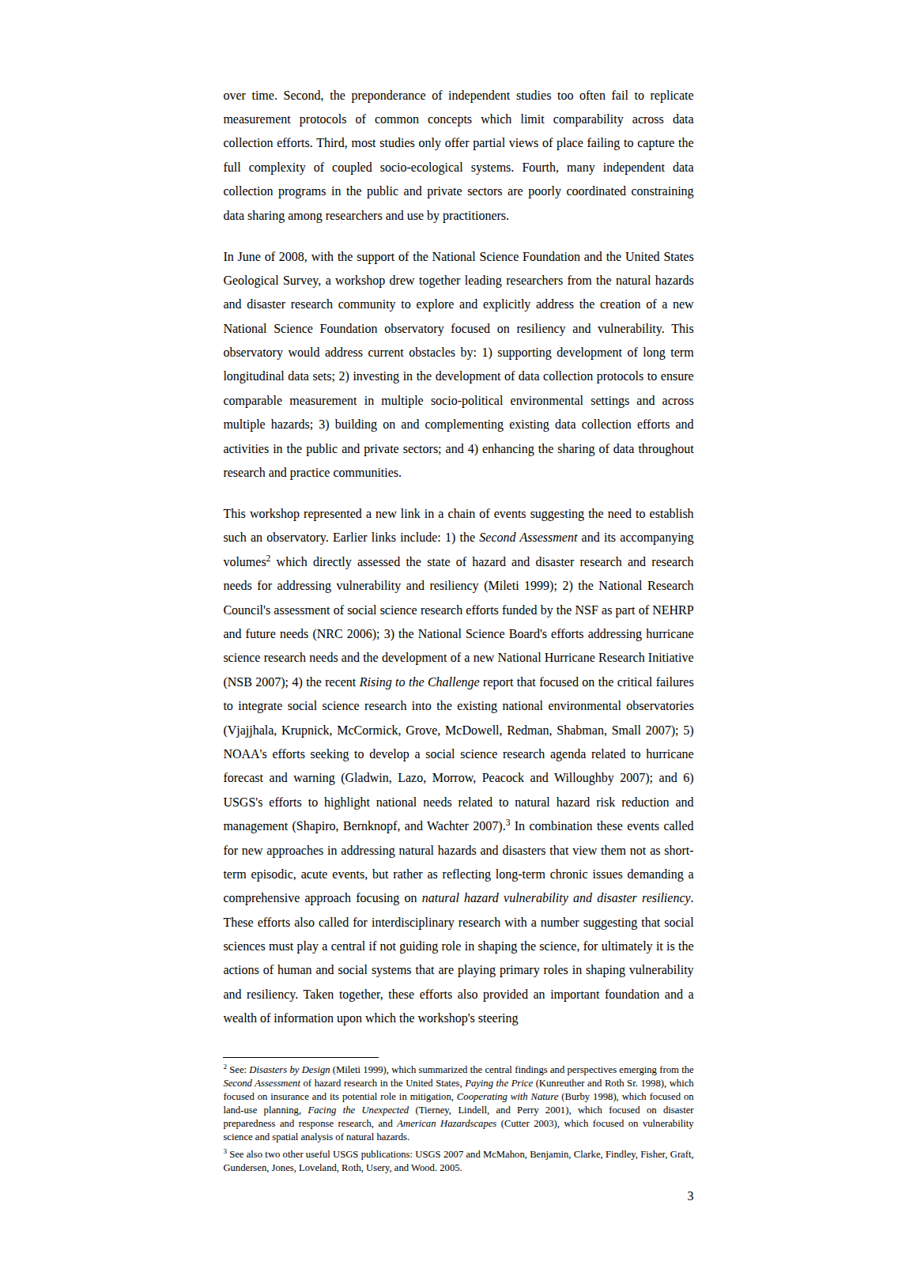over time. Second, the preponderance of independent studies too often fail to replicate measurement protocols of common concepts which limit comparability across data collection efforts. Third, most studies only offer partial views of place failing to capture the full complexity of coupled socio-ecological systems. Fourth, many independent data collection programs in the public and private sectors are poorly coordinated constraining data sharing among researchers and use by practitioners.
In June of 2008, with the support of the National Science Foundation and the United States Geological Survey, a workshop drew together leading researchers from the natural hazards and disaster research community to explore and explicitly address the creation of a new National Science Foundation observatory focused on resiliency and vulnerability. This observatory would address current obstacles by: 1) supporting development of long term longitudinal data sets; 2) investing in the development of data collection protocols to ensure comparable measurement in multiple socio-political environmental settings and across multiple hazards; 3) building on and complementing existing data collection efforts and activities in the public and private sectors; and 4) enhancing the sharing of data throughout research and practice communities.
This workshop represented a new link in a chain of events suggesting the need to establish such an observatory. Earlier links include: 1) the Second Assessment and its accompanying volumes2 which directly assessed the state of hazard and disaster research and research needs for addressing vulnerability and resiliency (Mileti 1999); 2) the National Research Council's assessment of social science research efforts funded by the NSF as part of NEHRP and future needs (NRC 2006); 3) the National Science Board's efforts addressing hurricane science research needs and the development of a new National Hurricane Research Initiative (NSB 2007); 4) the recent Rising to the Challenge report that focused on the critical failures to integrate social science research into the existing national environmental observatories (Vjajjhala, Krupnick, McCormick, Grove, McDowell, Redman, Shabman, Small 2007); 5) NOAA's efforts seeking to develop a social science research agenda related to hurricane forecast and warning (Gladwin, Lazo, Morrow, Peacock and Willoughby 2007); and 6) USGS's efforts to highlight national needs related to natural hazard risk reduction and management (Shapiro, Bernknopf, and Wachter 2007).3 In combination these events called for new approaches in addressing natural hazards and disasters that view them not as short-term episodic, acute events, but rather as reflecting long-term chronic issues demanding a comprehensive approach focusing on natural hazard vulnerability and disaster resiliency. These efforts also called for interdisciplinary research with a number suggesting that social sciences must play a central if not guiding role in shaping the science, for ultimately it is the actions of human and social systems that are playing primary roles in shaping vulnerability and resiliency. Taken together, these efforts also provided an important foundation and a wealth of information upon which the workshop's steering
2 See: Disasters by Design (Mileti 1999), which summarized the central findings and perspectives emerging from the Second Assessment of hazard research in the United States, Paying the Price (Kunreuther and Roth Sr. 1998), which focused on insurance and its potential role in mitigation, Cooperating with Nature (Burby 1998), which focused on land-use planning, Facing the Unexpected (Tierney, Lindell, and Perry 2001), which focused on disaster preparedness and response research, and American Hazardscapes (Cutter 2003), which focused on vulnerability science and spatial analysis of natural hazards.
3 See also two other useful USGS publications: USGS 2007 and McMahon, Benjamin, Clarke, Findley, Fisher, Graft, Gundersen, Jones, Loveland, Roth, Usery, and Wood. 2005.
3